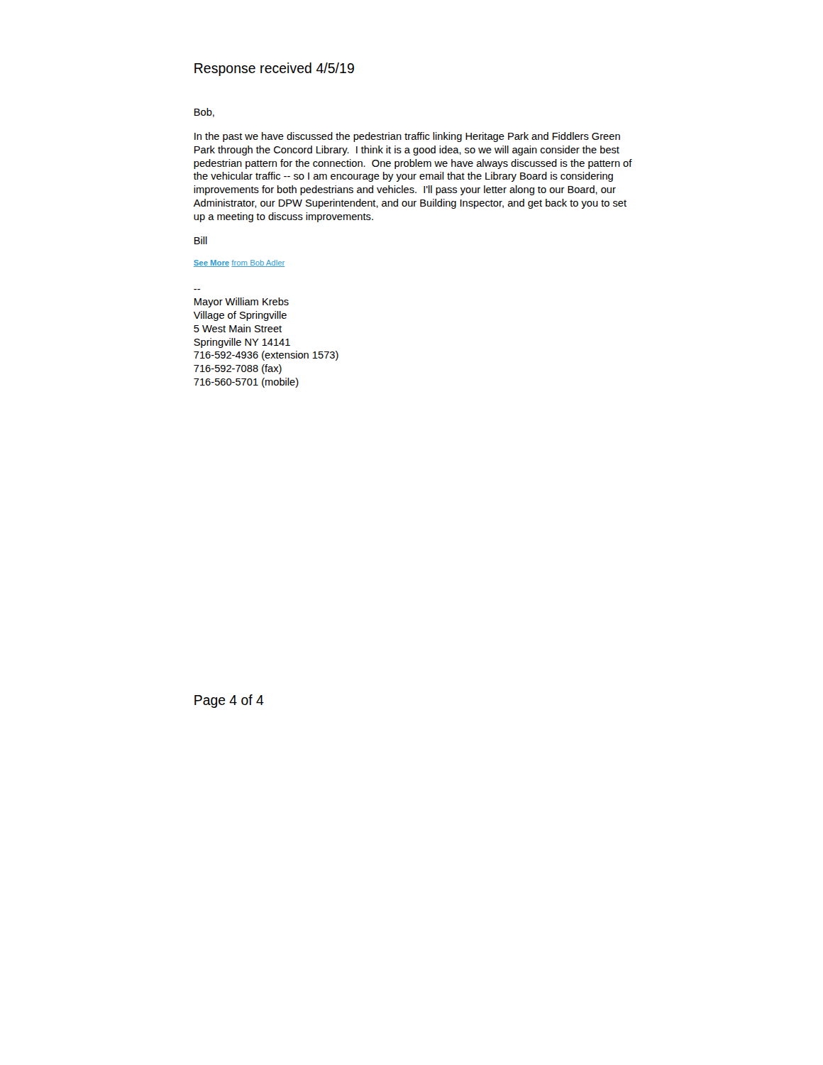Response received 4/5/19
Bob,
In the past we have discussed the pedestrian traffic linking Heritage Park and Fiddlers Green Park through the Concord Library. I think it is a good idea, so we will again consider the best pedestrian pattern for the connection. One problem we have always discussed is the pattern of the vehicular traffic -- so I am encourage by your email that the Library Board is considering improvements for both pedestrians and vehicles. I'll pass your letter along to our Board, our Administrator, our DPW Superintendent, and our Building Inspector, and get back to you to set up a meeting to discuss improvements.
Bill
See More from Bob Adler
--
Mayor William Krebs
Village of Springville
5 West Main Street
Springville NY 14141
716-592-4936 (extension 1573)
716-592-7088 (fax)
716-560-5701 (mobile)
Page 4 of 4